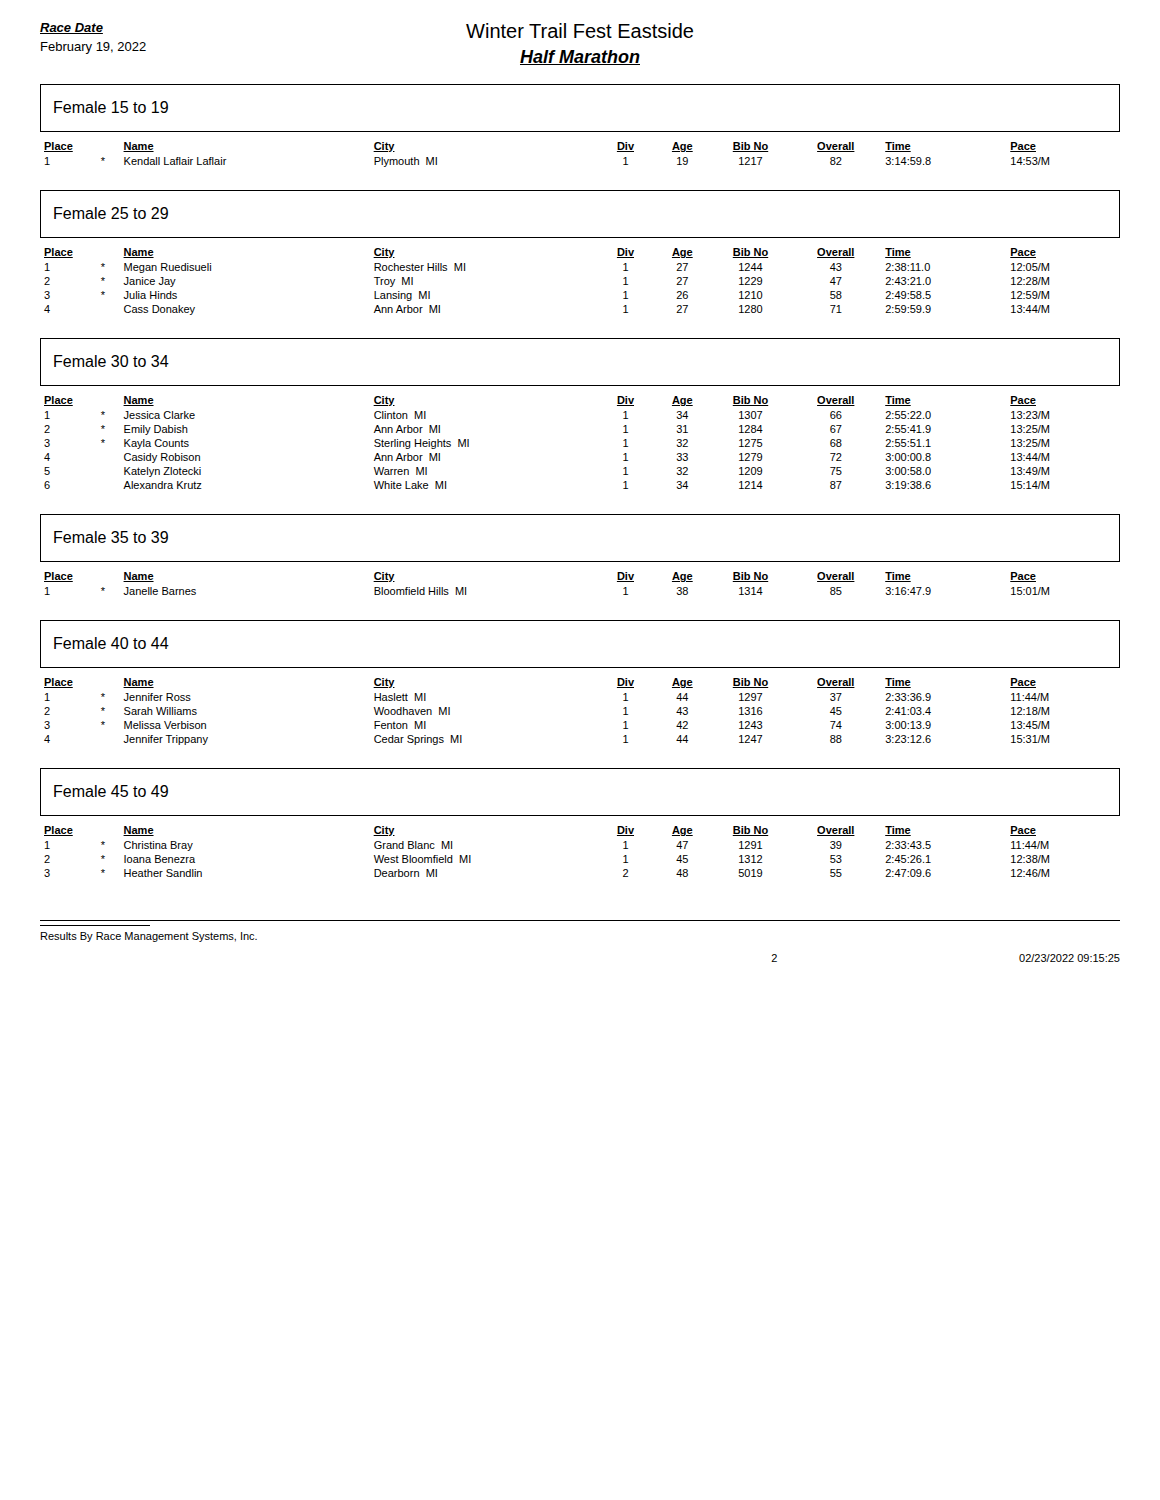Winter Trail Fest Eastside
Half Marathon
Race Date
February 19, 2022
Female 15 to 19
| Place | | Name | City | Div | Age | Bib No | Overall | Time | Pace |
| --- | --- | --- | --- | --- | --- | --- | --- | --- | --- |
| 1 | * | Kendall Laflair Laflair | Plymouth MI | 1 | 19 | 1217 | 82 | 3:14:59.8 | 14:53/M |
Female 25 to 29
| Place | | Name | City | Div | Age | Bib No | Overall | Time | Pace |
| --- | --- | --- | --- | --- | --- | --- | --- | --- | --- |
| 1 | * | Megan Ruedisueli | Rochester Hills MI | 1 | 27 | 1244 | 43 | 2:38:11.0 | 12:05/M |
| 2 | * | Janice Jay | Troy MI | 1 | 27 | 1229 | 47 | 2:43:21.0 | 12:28/M |
| 3 | * | Julia Hinds | Lansing MI | 1 | 26 | 1210 | 58 | 2:49:58.5 | 12:59/M |
| 4 | | Cass Donakey | Ann Arbor MI | 1 | 27 | 1280 | 71 | 2:59:59.9 | 13:44/M |
Female 30 to 34
| Place | | Name | City | Div | Age | Bib No | Overall | Time | Pace |
| --- | --- | --- | --- | --- | --- | --- | --- | --- | --- |
| 1 | * | Jessica Clarke | Clinton MI | 1 | 34 | 1307 | 66 | 2:55:22.0 | 13:23/M |
| 2 | * | Emily Dabish | Ann Arbor MI | 1 | 31 | 1284 | 67 | 2:55:41.9 | 13:25/M |
| 3 | * | Kayla Counts | Sterling Heights MI | 1 | 32 | 1275 | 68 | 2:55:51.1 | 13:25/M |
| 4 | | Casidy Robison | Ann Arbor MI | 1 | 33 | 1279 | 72 | 3:00:00.8 | 13:44/M |
| 5 | | Katelyn Zlotecki | Warren MI | 1 | 32 | 1209 | 75 | 3:00:58.0 | 13:49/M |
| 6 | | Alexandra Krutz | White Lake MI | 1 | 34 | 1214 | 87 | 3:19:38.6 | 15:14/M |
Female 35 to 39
| Place | | Name | City | Div | Age | Bib No | Overall | Time | Pace |
| --- | --- | --- | --- | --- | --- | --- | --- | --- | --- |
| 1 | * | Janelle Barnes | Bloomfield Hills MI | 1 | 38 | 1314 | 85 | 3:16:47.9 | 15:01/M |
Female 40 to 44
| Place | | Name | City | Div | Age | Bib No | Overall | Time | Pace |
| --- | --- | --- | --- | --- | --- | --- | --- | --- | --- |
| 1 | * | Jennifer Ross | Haslett MI | 1 | 44 | 1297 | 37 | 2:33:36.9 | 11:44/M |
| 2 | * | Sarah Williams | Woodhaven MI | 1 | 43 | 1316 | 45 | 2:41:03.4 | 12:18/M |
| 3 | * | Melissa Verbison | Fenton MI | 1 | 42 | 1243 | 74 | 3:00:13.9 | 13:45/M |
| 4 | | Jennifer Trippany | Cedar Springs MI | 1 | 44 | 1247 | 88 | 3:23:12.6 | 15:31/M |
Female 45 to 49
| Place | | Name | City | Div | Age | Bib No | Overall | Time | Pace |
| --- | --- | --- | --- | --- | --- | --- | --- | --- | --- |
| 1 | * | Christina Bray | Grand Blanc MI | 1 | 47 | 1291 | 39 | 2:33:43.5 | 11:44/M |
| 2 | * | Ioana Benezra | West Bloomfield MI | 1 | 45 | 1312 | 53 | 2:45:26.1 | 12:38/M |
| 3 | * | Heather Sandlin | Dearborn MI | 2 | 48 | 5019 | 55 | 2:47:09.6 | 12:46/M |
Results By Race Management Systems, Inc.
2
02/23/2022 09:15:25